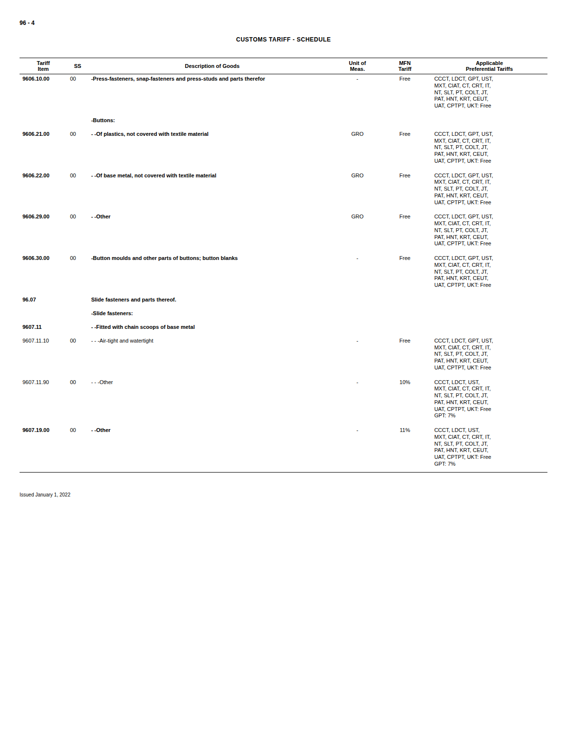96 - 4
CUSTOMS TARIFF - SCHEDULE
| Tariff Item | SS | Description of Goods | Unit of Meas. | MFN Tariff | Applicable Preferential Tariffs |
| --- | --- | --- | --- | --- | --- |
| 9606.10.00 | 00 | -Press-fasteners, snap-fasteners and press-studs and parts therefor | - | Free | CCCT, LDCT, GPT, UST, MXT, CIAT, CT, CRT, IT, NT, SLT, PT, COLT, JT, PAT, HNT, KRT, CEUT, UAT, CPTPT, UKT: Free |
| | | -Buttons: | | | |
| 9606.21.00 | 00 | - -Of plastics, not covered with textile material | GRO | Free | CCCT, LDCT, GPT, UST, MXT, CIAT, CT, CRT, IT, NT, SLT, PT, COLT, JT, PAT, HNT, KRT, CEUT, UAT, CPTPT, UKT: Free |
| 9606.22.00 | 00 | - -Of base metal, not covered with textile material | GRO | Free | CCCT, LDCT, GPT, UST, MXT, CIAT, CT, CRT, IT, NT, SLT, PT, COLT, JT, PAT, HNT, KRT, CEUT, UAT, CPTPT, UKT: Free |
| 9606.29.00 | 00 | - -Other | GRO | Free | CCCT, LDCT, GPT, UST, MXT, CIAT, CT, CRT, IT, NT, SLT, PT, COLT, JT, PAT, HNT, KRT, CEUT, UAT, CPTPT, UKT: Free |
| 9606.30.00 | 00 | -Button moulds and other parts of buttons; button blanks | - | Free | CCCT, LDCT, GPT, UST, MXT, CIAT, CT, CRT, IT, NT, SLT, PT, COLT, JT, PAT, HNT, KRT, CEUT, UAT, CPTPT, UKT: Free |
| 96.07 | | Slide fasteners and parts thereof. | | | |
| | | -Slide fasteners: | | | |
| 9607.11 | | - -Fitted with chain scoops of base metal | | | |
| 9607.11.10 | 00 | - - -Air-tight and watertight | - | Free | CCCT, LDCT, GPT, UST, MXT, CIAT, CT, CRT, IT, NT, SLT, PT, COLT, JT, PAT, HNT, KRT, CEUT, UAT, CPTPT, UKT: Free |
| 9607.11.90 | 00 | - - -Other | - | 10% | CCCT, LDCT, UST, MXT, CIAT, CT, CRT, IT, NT, SLT, PT, COLT, JT, PAT, HNT, KRT, CEUT, UAT, CPTPT, UKT: Free GPT: 7% |
| 9607.19.00 | 00 | - -Other | - | 11% | CCCT, LDCT, UST, MXT, CIAT, CT, CRT, IT, NT, SLT, PT, COLT, JT, PAT, HNT, KRT, CEUT, UAT, CPTPT, UKT: Free GPT: 7% |
Issued January 1, 2022